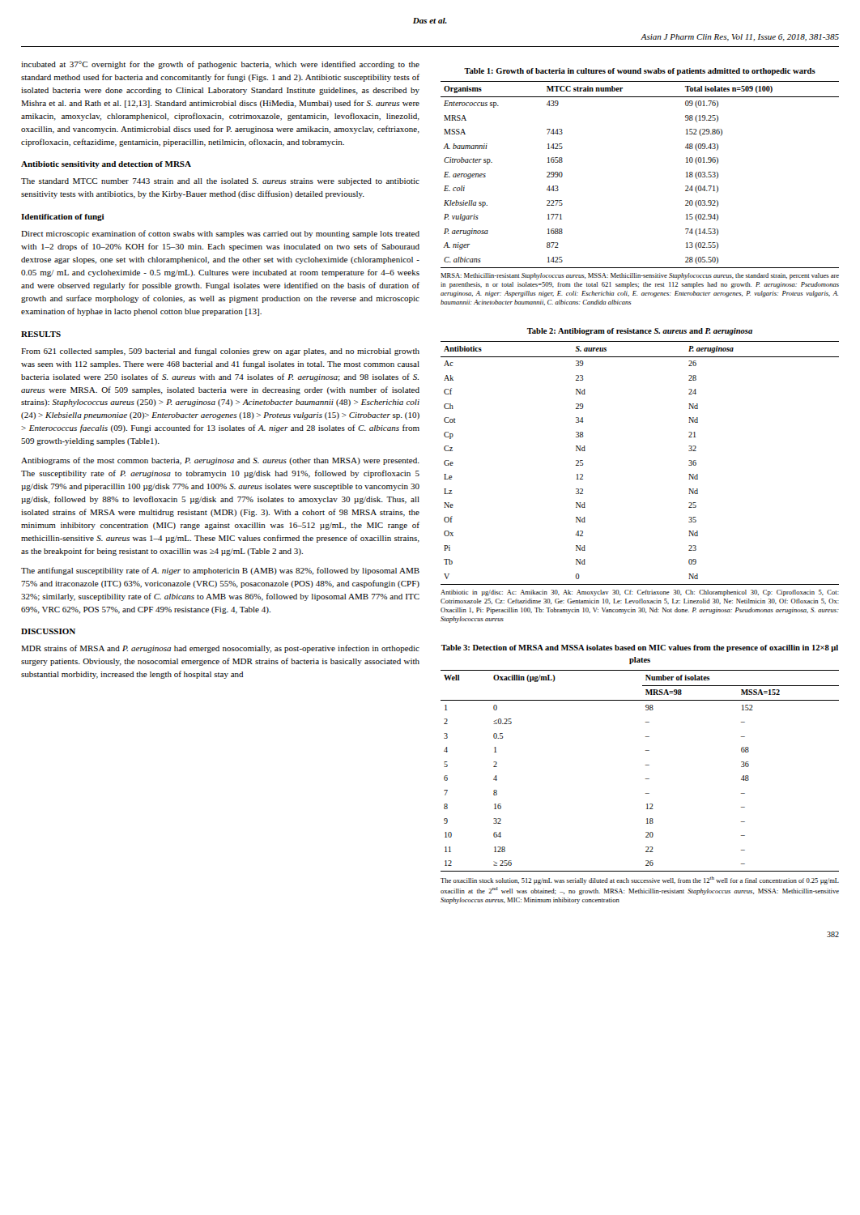Das et al.
Asian J Pharm Clin Res, Vol 11, Issue 6, 2018, 381-385
incubated at 37°C overnight for the growth of pathogenic bacteria, which were identified according to the standard method used for bacteria and concomitantly for fungi (Figs. 1 and 2). Antibiotic susceptibility tests of isolated bacteria were done according to Clinical Laboratory Standard Institute guidelines, as described by Mishra et al. and Rath et al. [12,13]. Standard antimicrobial discs (HiMedia, Mumbai) used for S. aureus were amikacin, amoxyclav, chloramphenicol, ciprofloxacin, cotrimoxazole, gentamicin, levofloxacin, linezolid, oxacillin, and vancomycin. Antimicrobial discs used for P. aeruginosa were amikacin, amoxyclav, ceftriaxone, ciprofloxacin, ceftazidime, gentamicin, piperacillin, netilmicin, ofloxacin, and tobramycin.
Antibiotic sensitivity and detection of MRSA
The standard MTCC number 7443 strain and all the isolated S. aureus strains were subjected to antibiotic sensitivity tests with antibiotics, by the Kirby-Bauer method (disc diffusion) detailed previously.
Identification of fungi
Direct microscopic examination of cotton swabs with samples was carried out by mounting sample lots treated with 1–2 drops of 10–20% KOH for 15–30 min. Each specimen was inoculated on two sets of Sabouraud dextrose agar slopes, one set with chloramphenicol, and the other set with cycloheximide (chloramphenicol - 0.05 mg/ mL and cycloheximide - 0.5 mg/mL). Cultures were incubated at room temperature for 4–6 weeks and were observed regularly for possible growth. Fungal isolates were identified on the basis of duration of growth and surface morphology of colonies, as well as pigment production on the reverse and microscopic examination of hyphae in lacto phenol cotton blue preparation [13].
RESULTS
From 621 collected samples, 509 bacterial and fungal colonies grew on agar plates, and no microbial growth was seen with 112 samples. There were 468 bacterial and 41 fungal isolates in total. The most common causal bacteria isolated were 250 isolates of S. aureus with and 74 isolates of P. aeruginosa; and 98 isolates of S. aureus were MRSA. Of 509 samples, isolated bacteria were in decreasing order (with number of isolated strains): Staphylococcus aureus (250) > P. aeruginosa (74) > Acinetobacter baumannii (48) > Escherichia coli (24) > Klebsiella pneumoniae (20)> Enterobacter aerogenes (18) > Proteus vulgaris (15) > Citrobacter sp. (10) > Enterococcus faecalis (09). Fungi accounted for 13 isolates of A. niger and 28 isolates of C. albicans from 509 growth-yielding samples (Table1).
Antibiograms of the most common bacteria, P. aeruginosa and S. aureus (other than MRSA) were presented. The susceptibility rate of P. aeruginosa to tobramycin 10 µg/disk had 91%, followed by ciprofloxacin 5 µg/disk 79% and piperacillin 100 µg/disk 77% and 100% S. aureus isolates were susceptible to vancomycin 30 µg/disk, followed by 88% to levofloxacin 5 µg/disk and 77% isolates to amoxyclav 30 µg/disk. Thus, all isolated strains of MRSA were multidrug resistant (MDR) (Fig. 3). With a cohort of 98 MRSA strains, the minimum inhibitory concentration (MIC) range against oxacillin was 16–512 µg/mL, the MIC range of methicillin-sensitive S. aureus was 1–4 µg/mL. These MIC values confirmed the presence of oxacillin strains, as the breakpoint for being resistant to oxacillin was ≥4 µg/mL (Table 2 and 3).
The antifungal susceptibility rate of A. niger to amphotericin B (AMB) was 82%, followed by liposomal AMB 75% and itraconazole (ITC) 63%, voriconazole (VRC) 55%, posaconazole (POS) 48%, and caspofungin (CPF) 32%; similarly, susceptibility rate of C. albicans to AMB was 86%, followed by liposomal AMB 77% and ITC 69%, VRC 62%, POS 57%, and CPF 49% resistance (Fig. 4, Table 4).
DISCUSSION
MDR strains of MRSA and P. aeruginosa had emerged nosocomially, as post-operative infection in orthopedic surgery patients. Obviously, the nosocomial emergence of MDR strains of bacteria is basically associated with substantial morbidity, increased the length of hospital stay and
Table 1: Growth of bacteria in cultures of wound swabs of patients admitted to orthopedic wards
| Organisms | MTCC strain number | Total isolates n=509 (100) |
| --- | --- | --- |
| Enterococcus sp. | 439 | 09 (01.76) |
| MRSA | | 98 (19.25) |
| MSSA | 7443 | 152 (29.86) |
| A. baumannii | 1425 | 48 (09.43) |
| Citrobacter sp. | 1658 | 10 (01.96) |
| E. aerogenes | 2990 | 18 (03.53) |
| E. coli | 443 | 24 (04.71) |
| Klebsiella sp. | 2275 | 20 (03.92) |
| P. vulgaris | 1771 | 15 (02.94) |
| P. aeruginosa | 1688 | 74 (14.53) |
| A. niger | 872 | 13 (02.55) |
| C. albicans | 1425 | 28 (05.50) |
MRSA: Methicillin-resistant Staphylococcus aureus, MSSA: Methicillin-sensitive Staphylococcus aureus, the standard strain, percent values are in parenthesis, n or total isolates=509, from the total 621 samples; the rest 112 samples had no growth. P. aeruginosa: Pseudomonas aeruginosa, A. niger: Aspergillus niger, E. coli: Escherichia coli, E. aerogenes: Enterobacter aerogenes, P. vulgaris: Proteus vulgaris, A. baumannii: Acinetobacter baumannii, C. albicans: Candida albicans
Table 2: Antibiogram of resistance S. aureus and P. aeruginosa
| Antibiotics | S. aureus | P. aeruginosa |
| --- | --- | --- |
| Ac | 39 | 26 |
| Ak | 23 | 28 |
| Cf | Nd | 24 |
| Ch | 29 | Nd |
| Cot | 34 | Nd |
| Cp | 38 | 21 |
| Cz | Nd | 32 |
| Ge | 25 | 36 |
| Le | 12 | Nd |
| Lz | 32 | Nd |
| Ne | Nd | 25 |
| Of | Nd | 35 |
| Ox | 42 | Nd |
| Pi | Nd | 23 |
| Tb | Nd | 09 |
| V | 0 | Nd |
Antibiotic in µg/disc: Ac: Amikacin 30, Ak: Amoxyclav 30, Cf: Ceftriaxone 30, Ch: Chloramphenicol 30, Cp: Ciprofloxacin 5, Cot: Cotrimoxazole 25, Cz: Ceftazidime 30, Ge: Gentamicin 10, Le: Levofloxacin 5, Lz: Linezolid 30, Ne: Netilmicin 30, Of: Ofloxacin 5, Ox: Oxacillin 1, Pi: Piperacillin 100, Tb: Tobramycin 10, V: Vancomycin 30, Nd: Not done. P. aeruginosa: Pseudomonas aeruginosa, S. aureus: Staphylococcus aureus
Table 3: Detection of MRSA and MSSA isolates based on MIC values from the presence of oxacillin in 12×8 µl plates
| Well | Oxacillin (µg/mL) | Number of isolates |
| --- | --- | --- |
| MRSA=98 | MSSA=152 |
| 1 | 0 | 98 | 152 |
| 2 | ≤0.25 | – | – |
| 3 | 0.5 | – | – |
| 4 | 1 | – | 68 |
| 5 | 2 | – | 36 |
| 6 | 4 | – | 48 |
| 7 | 8 | – | – |
| 8 | 16 | 12 | – |
| 9 | 32 | 18 | – |
| 10 | 64 | 20 | – |
| 11 | 128 | 22 | – |
| 12 | ≥ 256 | 26 | – |
The oxacillin stock solution, 512 µg/mL was serially diluted at each successive well, from the 12th well for a final concentration of 0.25 µg/mL oxacillin at the 2nd well was obtained; –, no growth. MRSA: Methicillin-resistant Staphylococcus aureus, MSSA: Methicillin-sensitive Staphylococcus aureus, MIC: Minimum inhibitory concentration
382